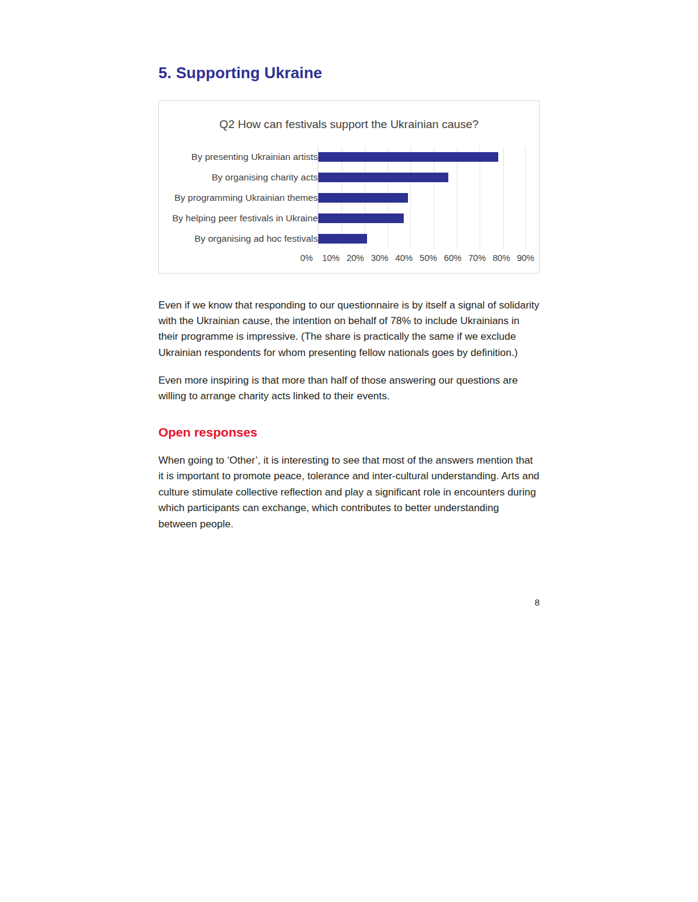5. Supporting Ukraine
Q2 How can festivals support the Ukrainian cause?
| By presenting Ukrainian artists | |
| By organising charity acts | |
| By programming Ukrainian themes | |
| By helping peer festivals in Ukraine | |
| By organising ad hoc festivals | |
0% 10% 20% 30% 40% 50% 60% 70% 80% 90%
Even if we know that responding to our questionnaire is by itself a signal of solidarity with the Ukrainian cause, the intention on behalf of 78% to include Ukrainians in their programme is impressive. (The share is practically the same if we exclude Ukrainian respondents for whom presenting fellow nationals goes by definition.)
Even more inspiring is that more than half of those answering our questions are willing to arrange charity acts linked to their events.
Open responses
When going to ‘Other’, it is interesting to see that most of the answers mention that it is important to promote peace, tolerance and inter-cultural understanding. Arts and culture stimulate collective reflection and play a significant role in encounters during which participants can exchange, which contributes to better understanding between people.
8